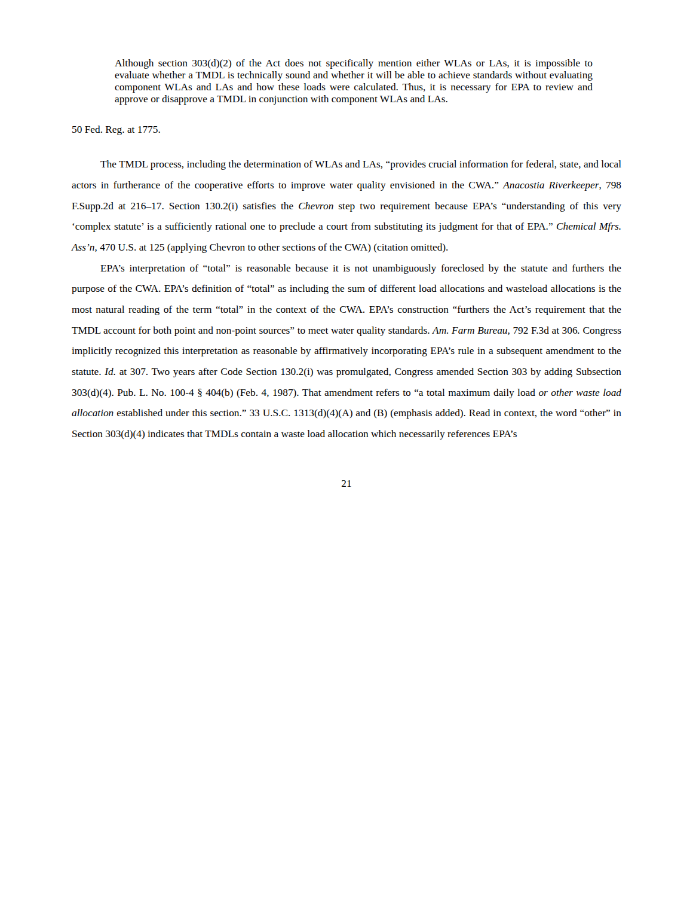Although section 303(d)(2) of the Act does not specifically mention either WLAs or LAs, it is impossible to evaluate whether a TMDL is technically sound and whether it will be able to achieve standards without evaluating component WLAs and LAs and how these loads were calculated. Thus, it is necessary for EPA to review and approve or disapprove a TMDL in conjunction with component WLAs and LAs.
50 Fed. Reg. at 1775.
The TMDL process, including the determination of WLAs and LAs, “provides crucial information for federal, state, and local actors in furtherance of the cooperative efforts to improve water quality envisioned in the CWA.” Anacostia Riverkeeper, 798 F.Supp.2d at 216–17. Section 130.2(i) satisfies the Chevron step two requirement because EPA’s “understanding of this very ‘complex statute’ is a sufficiently rational one to preclude a court from substituting its judgment for that of EPA.” Chemical Mfrs. Ass’n, 470 U.S. at 125 (applying Chevron to other sections of the CWA) (citation omitted).
EPA’s interpretation of “total” is reasonable because it is not unambiguously foreclosed by the statute and furthers the purpose of the CWA. EPA’s definition of “total” as including the sum of different load allocations and wasteload allocations is the most natural reading of the term “total” in the context of the CWA. EPA’s construction “furthers the Act’s requirement that the TMDL account for both point and non-point sources” to meet water quality standards. Am. Farm Bureau, 792 F.3d at 306. Congress implicitly recognized this interpretation as reasonable by affirmatively incorporating EPA’s rule in a subsequent amendment to the statute. Id. at 307. Two years after Code Section 130.2(i) was promulgated, Congress amended Section 303 by adding Subsection 303(d)(4). Pub. L. No. 100-4 § 404(b) (Feb. 4, 1987). That amendment refers to “a total maximum daily load or other waste load allocation established under this section.” 33 U.S.C. 1313(d)(4)(A) and (B) (emphasis added). Read in context, the word “other” in Section 303(d)(4) indicates that TMDLs contain a waste load allocation which necessarily references EPA’s
21